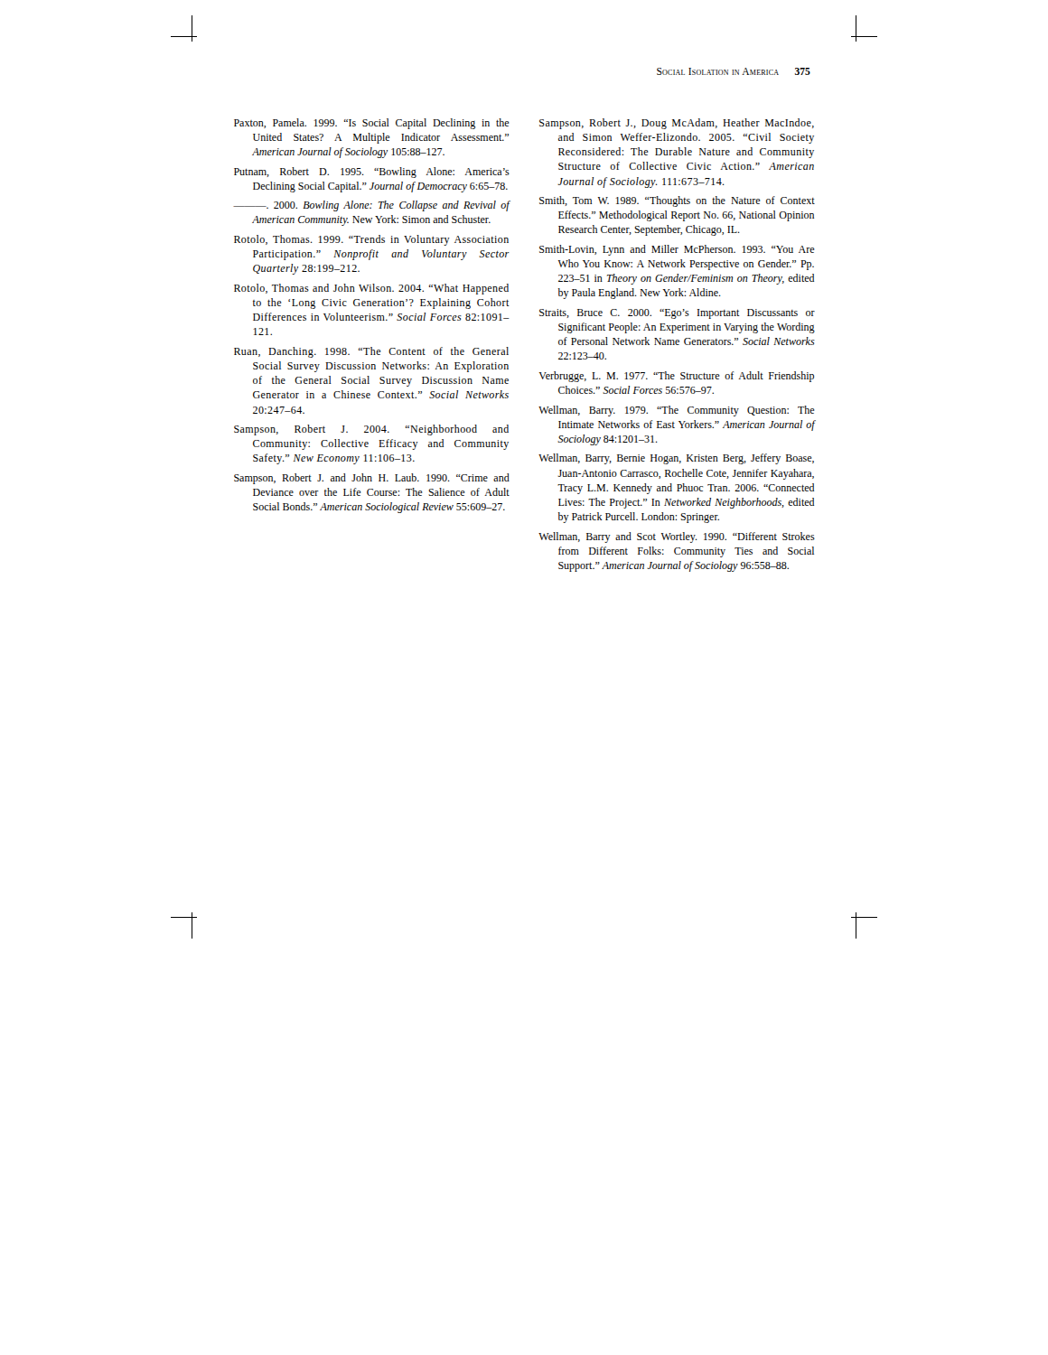Social Isolation in America375
Paxton, Pamela. 1999. “Is Social Capital Declining in the United States? A Multiple Indicator Assessment.” American Journal of Sociology 105:88–127.
Putnam, Robert D. 1995. “Bowling Alone: America’s Declining Social Capital.” Journal of Democracy 6:65–78.
———. 2000. Bowling Alone: The Collapse and Revival of American Community. New York: Simon and Schuster.
Rotolo, Thomas. 1999. “Trends in Voluntary Association Participation.” Nonprofit and Voluntary Sector Quarterly 28:199–212.
Rotolo, Thomas and John Wilson. 2004. “What Happened to the ‘Long Civic Generation’? Explaining Cohort Differences in Volunteerism.” Social Forces 82:1091–121.
Ruan, Danching. 1998. “The Content of the General Social Survey Discussion Networks: An Exploration of the General Social Survey Discussion Name Generator in a Chinese Context.” Social Networks 20:247–64.
Sampson, Robert J. 2004. “Neighborhood and Community: Collective Efficacy and Community Safety.” New Economy 11:106–13.
Sampson, Robert J. and John H. Laub. 1990. “Crime and Deviance over the Life Course: The Salience of Adult Social Bonds.” American Sociological Review 55:609–27.
Sampson, Robert J., Doug McAdam, Heather MacIndoe, and Simon Weffer-Elizondo. 2005. “Civil Society Reconsidered: The Durable Nature and Community Structure of Collective Civic Action.” American Journal of Sociology. 111:673–714.
Smith, Tom W. 1989. “Thoughts on the Nature of Context Effects.” Methodological Report No. 66, National Opinion Research Center, September, Chicago, IL.
Smith-Lovin, Lynn and Miller McPherson. 1993. “You Are Who You Know: A Network Perspective on Gender.” Pp. 223–51 in Theory on Gender/Feminism on Theory, edited by Paula England. New York: Aldine.
Straits, Bruce C. 2000. “Ego’s Important Discussants or Significant People: An Experiment in Varying the Wording of Personal Network Name Generators.” Social Networks 22:123–40.
Verbrugge, L. M. 1977. “The Structure of Adult Friendship Choices.” Social Forces 56:576–97.
Wellman, Barry. 1979. “The Community Question: The Intimate Networks of East Yorkers.” American Journal of Sociology 84:1201–31.
Wellman, Barry, Bernie Hogan, Kristen Berg, Jeffery Boase, Juan-Antonio Carrasco, Rochelle Cote, Jennifer Kayahara, Tracy L.M. Kennedy and Phuoc Tran. 2006. “Connected Lives: The Project.” In Networked Neighborhoods, edited by Patrick Purcell. London: Springer.
Wellman, Barry and Scot Wortley. 1990. “Different Strokes from Different Folks: Community Ties and Social Support.” American Journal of Sociology 96:558–88.